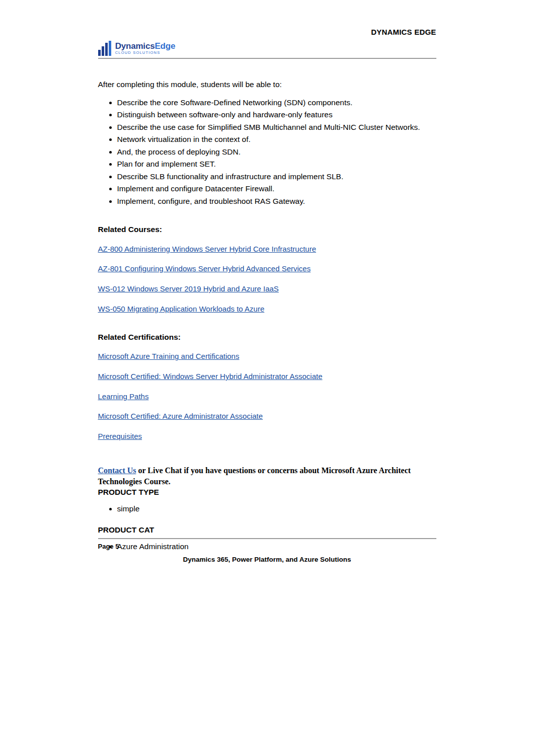DYNAMICS EDGE
DynamicsEdge
Cloud Solutions
After completing this module, students will be able to:
Describe the core Software-Defined Networking (SDN) components.
Distinguish between software-only and hardware-only features
Describe the use case for Simplified SMB Multichannel and Multi-NIC Cluster Networks.
Network virtualization in the context of.
And, the process of deploying SDN.
Plan for and implement SET.
Describe SLB functionality and infrastructure and implement SLB.
Implement and configure Datacenter Firewall.
Implement, configure, and troubleshoot RAS Gateway.
Related Courses:
AZ-800 Administering Windows Server Hybrid Core Infrastructure
AZ-801 Configuring Windows Server Hybrid Advanced Services
WS-012 Windows Server 2019 Hybrid and Azure IaaS
WS-050 Migrating Application Workloads to Azure
Related Certifications:
Microsoft Azure Training and Certifications
Microsoft Certified: Windows Server Hybrid Administrator Associate
Learning Paths
Microsoft Certified: Azure Administrator Associate
Prerequisites
Contact Us or Live Chat if you have questions or concerns about Microsoft Azure Architect Technologies Course.
PRODUCT TYPE
simple
PRODUCT CAT
Azure Administration
Page 5
Dynamics 365, Power Platform, and Azure Solutions